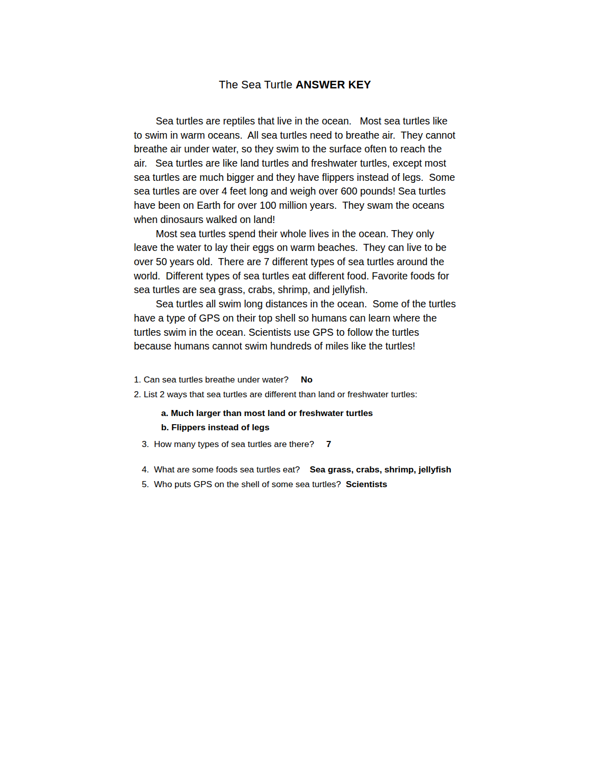The Sea Turtle ANSWER KEY
Sea turtles are reptiles that live in the ocean. Most sea turtles like to swim in warm oceans. All sea turtles need to breathe air. They cannot breathe air under water, so they swim to the surface often to reach the air. Sea turtles are like land turtles and freshwater turtles, except most sea turtles are much bigger and they have flippers instead of legs. Some sea turtles are over 4 feet long and weigh over 600 pounds! Sea turtles have been on Earth for over 100 million years. They swam the oceans when dinosaurs walked on land!
Most sea turtles spend their whole lives in the ocean. They only leave the water to lay their eggs on warm beaches. They can live to be over 50 years old. There are 7 different types of sea turtles around the world. Different types of sea turtles eat different food. Favorite foods for sea turtles are sea grass, crabs, shrimp, and jellyfish.
Sea turtles all swim long distances in the ocean. Some of the turtles have a type of GPS on their top shell so humans can learn where the turtles swim in the ocean. Scientists use GPS to follow the turtles because humans cannot swim hundreds of miles like the turtles!
1. Can sea turtles breathe under water? No
2. List 2 ways that sea turtles are different than land or freshwater turtles:
a. Much larger than most land or freshwater turtles
b. Flippers instead of legs
3. How many types of sea turtles are there? 7
4. What are some foods sea turtles eat? Sea grass, crabs, shrimp, jellyfish
5. Who puts GPS on the shell of some sea turtles? Scientists